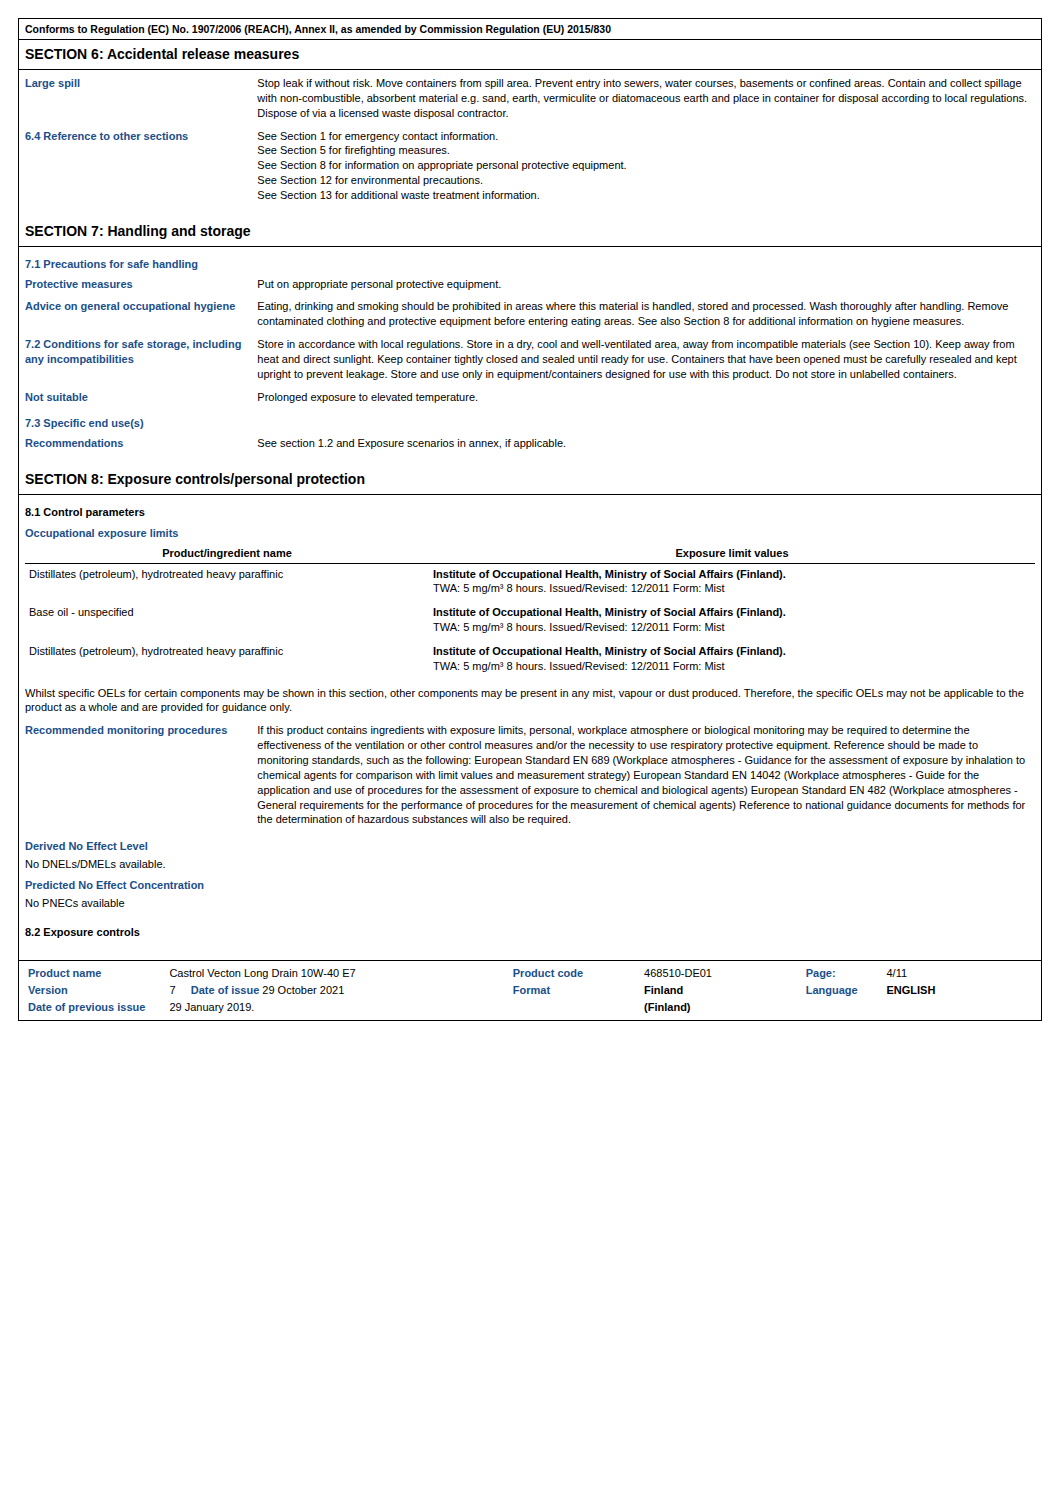Conforms to Regulation (EC) No. 1907/2006 (REACH), Annex II, as amended by Commission Regulation (EU) 2015/830
SECTION 6: Accidental release measures
| Large spill | Stop leak if without risk. Move containers from spill area. Prevent entry into sewers, water courses, basements or confined areas. Contain and collect spillage with non-combustible, absorbent material e.g. sand, earth, vermiculite or diatomaceous earth and place in container for disposal according to local regulations. Dispose of via a licensed waste disposal contractor. |
| 6.4 Reference to other sections | See Section 1 for emergency contact information. See Section 5 for firefighting measures. See Section 8 for information on appropriate personal protective equipment. See Section 12 for environmental precautions. See Section 13 for additional waste treatment information. |
SECTION 7: Handling and storage
7.1 Precautions for safe handling
| Protective measures | Put on appropriate personal protective equipment. |
| Advice on general occupational hygiene | Eating, drinking and smoking should be prohibited in areas where this material is handled, stored and processed. Wash thoroughly after handling. Remove contaminated clothing and protective equipment before entering eating areas. See also Section 8 for additional information on hygiene measures. |
| 7.2 Conditions for safe storage, including any incompatibilities | Store in accordance with local regulations. Store in a dry, cool and well-ventilated area, away from incompatible materials (see Section 10). Keep away from heat and direct sunlight. Keep container tightly closed and sealed until ready for use. Containers that have been opened must be carefully resealed and kept upright to prevent leakage. Store and use only in equipment/containers designed for use with this product. Do not store in unlabelled containers. |
| Not suitable | Prolonged exposure to elevated temperature. |
7.3 Specific end use(s)
| Recommendations | See section 1.2 and Exposure scenarios in annex, if applicable. |
SECTION 8: Exposure controls/personal protection
8.1 Control parameters
Occupational exposure limits
| Product/ingredient name | Exposure limit values |
| --- | --- |
| Distillates (petroleum), hydrotreated heavy paraffinic | Institute of Occupational Health, Ministry of Social Affairs (Finland). TWA: 5 mg/m³ 8 hours. Issued/Revised: 12/2011 Form: Mist |
| Base oil - unspecified | Institute of Occupational Health, Ministry of Social Affairs (Finland). TWA: 5 mg/m³ 8 hours. Issued/Revised: 12/2011 Form: Mist |
| Distillates (petroleum), hydrotreated heavy paraffinic | Institute of Occupational Health, Ministry of Social Affairs (Finland). TWA: 5 mg/m³ 8 hours. Issued/Revised: 12/2011 Form: Mist |
Whilst specific OELs for certain components may be shown in this section, other components may be present in any mist, vapour or dust produced. Therefore, the specific OELs may not be applicable to the product as a whole and are provided for guidance only.
| Recommended monitoring procedures | If this product contains ingredients with exposure limits, personal, workplace atmosphere or biological monitoring may be required to determine the effectiveness of the ventilation or other control measures and/or the necessity to use respiratory protective equipment. Reference should be made to monitoring standards, such as the following: European Standard EN 689 (Workplace atmospheres - Guidance for the assessment of exposure by inhalation to chemical agents for comparison with limit values and measurement strategy) European Standard EN 14042 (Workplace atmospheres - Guide for the application and use of procedures for the assessment of exposure to chemical and biological agents) European Standard EN 482 (Workplace atmospheres - General requirements for the performance of procedures for the measurement of chemical agents) Reference to national guidance documents for methods for the determination of hazardous substances will also be required. |
Derived No Effect Level
No DNELs/DMELs available.
Predicted No Effect Concentration
No PNECs available
8.2 Exposure controls
| Product name | Castrol Vecton Long Drain 10W-40 E7 | Product code | 468510-DE01 | Page: | 4/11 |
| Version | 7 Date of issue 29 October 2021 | Format | Finland | Language | ENGLISH |
| Date of previous issue | 29 January 2019. | | (Finland) | | |